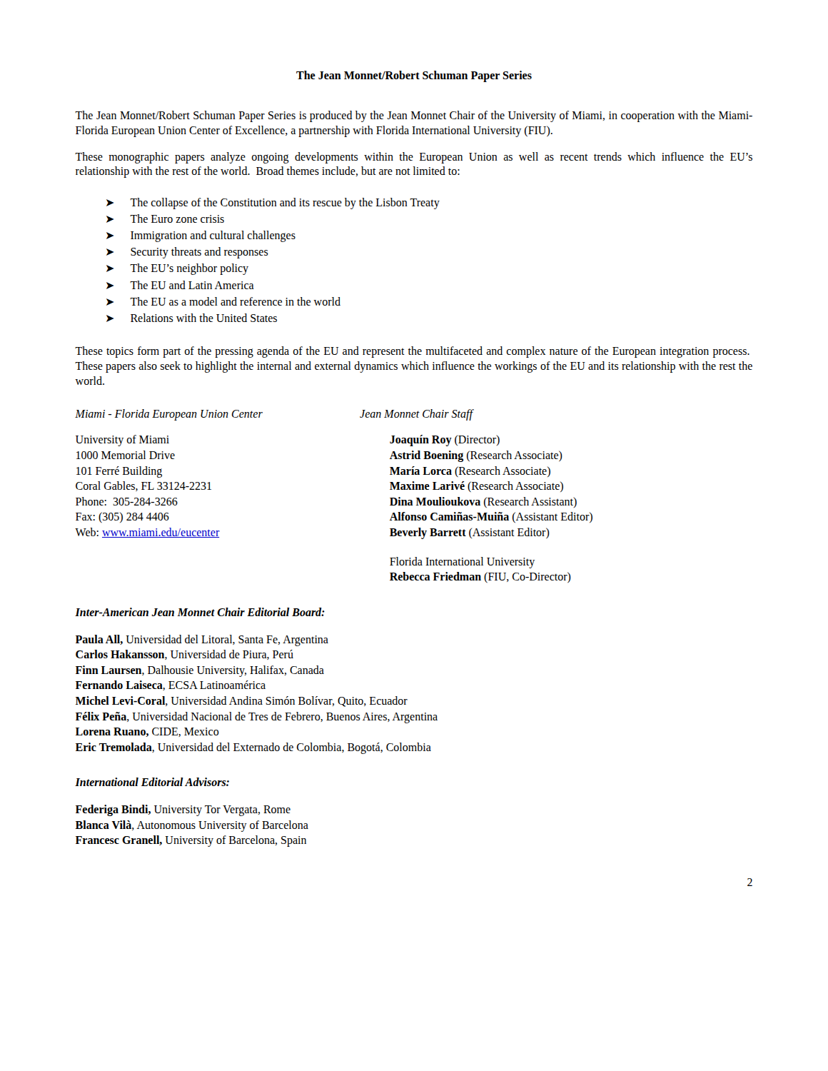The Jean Monnet/Robert Schuman Paper Series
The Jean Monnet/Robert Schuman Paper Series is produced by the Jean Monnet Chair of the University of Miami, in cooperation with the Miami-Florida European Union Center of Excellence, a partnership with Florida International University (FIU).
These monographic papers analyze ongoing developments within the European Union as well as recent trends which influence the EU’s relationship with the rest of the world. Broad themes include, but are not limited to:
The collapse of the Constitution and its rescue by the Lisbon Treaty
The Euro zone crisis
Immigration and cultural challenges
Security threats and responses
The EU’s neighbor policy
The EU and Latin America
The EU as a model and reference in the world
Relations with the United States
These topics form part of the pressing agenda of the EU and represent the multifaceted and complex nature of the European integration process. These papers also seek to highlight the internal and external dynamics which influence the workings of the EU and its relationship with the rest the world.
| Miami - Florida European Union Center | Jean Monnet Chair Staff |
| University of Miami 1000 Memorial Drive 101 Ferré Building Coral Gables, FL 33124-2231 Phone: 305-284-3266 Fax: (305) 284 4406 Web: www.miami.edu/eucenter | Joaquín Roy (Director) Astrid Boening (Research Associate) María Lorca (Research Associate) Maxime Larivé (Research Associate) Dina Moulioukova (Research Assistant) Alfonso Camiñas-Muiña (Assistant Editor) Beverly Barrett (Assistant Editor) Florida International University Rebecca Friedman (FIU, Co-Director) |
Inter-American Jean Monnet Chair Editorial Board:
Paula All, Universidad del Litoral, Santa Fe, Argentina
Carlos Hakansson, Universidad de Piura, Perú
Finn Laursen, Dalhousie University, Halifax, Canada
Fernando Laiseca, ECSA Latinoamérica
Michel Levi-Coral, Universidad Andina Simón Bolívar, Quito, Ecuador
Félix Peña, Universidad Nacional de Tres de Febrero, Buenos Aires, Argentina
Lorena Ruano, CIDE, Mexico
Eric Tremolada, Universidad del Externado de Colombia, Bogotá, Colombia
International Editorial Advisors:
Federiga Bindi, University Tor Vergata, Rome
Blanca Vilà, Autonomous University of Barcelona
Francesc Granell, University of Barcelona, Spain
2